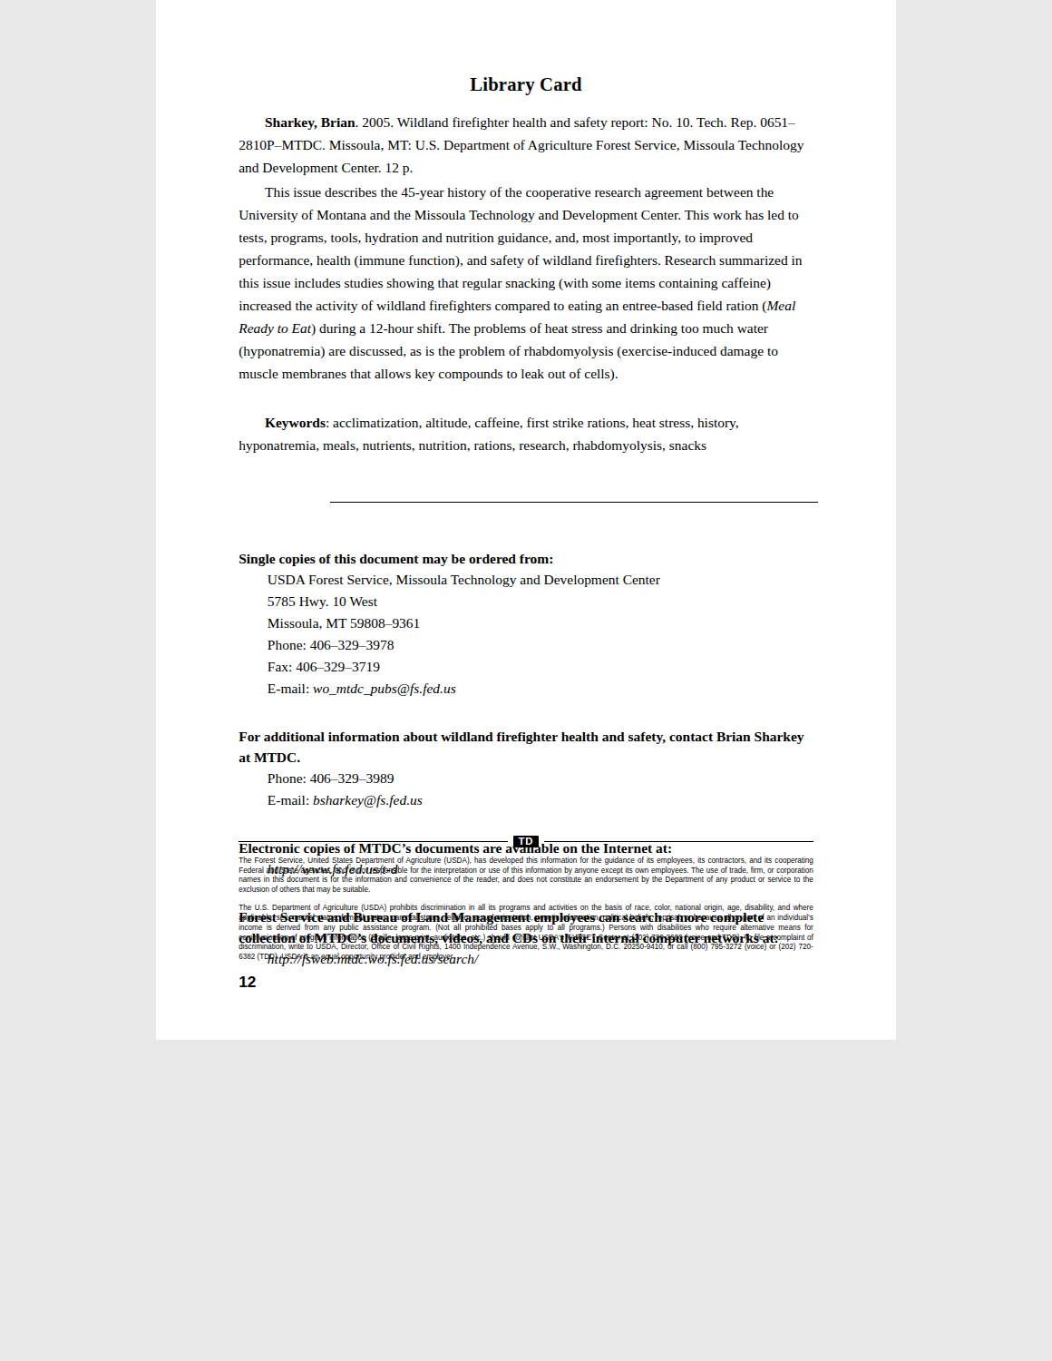Library Card
Sharkey, Brian. 2005. Wildland firefighter health and safety report: No. 10. Tech. Rep. 0651–2810P–MTDC. Missoula, MT: U.S. Department of Agriculture Forest Service, Missoula Technology and Development Center. 12 p.
This issue describes the 45-year history of the cooperative research agreement between the University of Montana and the Missoula Technology and Development Center. This work has led to tests, programs, tools, hydration and nutrition guidance, and, most importantly, to improved performance, health (immune function), and safety of wildland firefighters. Research summarized in this issue includes studies showing that regular snacking (with some items containing caffeine) increased the activity of wildland firefighters compared to eating an entree-based field ration (Meal Ready to Eat) during a 12-hour shift. The problems of heat stress and drinking too much water (hyponatremia) are discussed, as is the problem of rhabdomyolysis (exercise-induced damage to muscle membranes that allows key compounds to leak out of cells).
Keywords: acclimatization, altitude, caffeine, first strike rations, heat stress, history, hyponatremia, meals, nutrients, nutrition, rations, research, rhabdomyolysis, snacks
Single copies of this document may be ordered from:
USDA Forest Service, Missoula Technology and Development Center
5785 Hwy. 10 West
Missoula, MT 59808–9361
Phone: 406–329–3978
Fax: 406–329–3719
E-mail: wo_mtdc_pubs@fs.fed.us
For additional information about wildland firefighter health and safety, contact Brian Sharkey at MTDC.
Phone: 406–329–3989
E-mail: bsharkey@fs.fed.us
Electronic copies of MTDC’s documents are available on the Internet at:
http://www.fs.fed.us/t-d
Forest Service and Bureau of Land Management employees can search a more complete collection of MTDC’s documents, videos, and CDs on their internal computer networks at:
http://fsweb.mtdc.wo.fs.fed.us/search/
TD
The Forest Service, United States Department of Agriculture (USDA), has developed this information for the guidance of its employees, its contractors, and its cooperating Federal and State agencies, and is not responsible for the interpretation or use of this information by anyone except its own employees. The use of trade, firm, or corporation names in this document is for the information and convenience of the reader, and does not constitute an endorsement by the Department of any product or service to the exclusion of others that may be suitable.
The U.S. Department of Agriculture (USDA) prohibits discrimination in all its programs and activities on the basis of race, color, national origin, age, disability, and where applicable, sex, marital status, familial status, parental status, religion, sexual orientation, genetic information, political beliefs, reprisal, or because all or part of an individual’s income is derived from any public assistance program. (Not all prohibited bases apply to all programs.) Persons with disabilities who require alternative means for communication of program information (Braille, large print, audiotape, etc.) should contact USDA's TARGET Center at (202) 720-2600 (voice and TDD). To file a complaint of discrimination, write to USDA, Director, Office of Civil Rights, 1400 Independence Avenue, S.W., Washington, D.C. 20250-9410, or call (800) 795-3272 (voice) or (202) 720-6382 (TDD). USDA is an equal opportunity provider and employer.
12